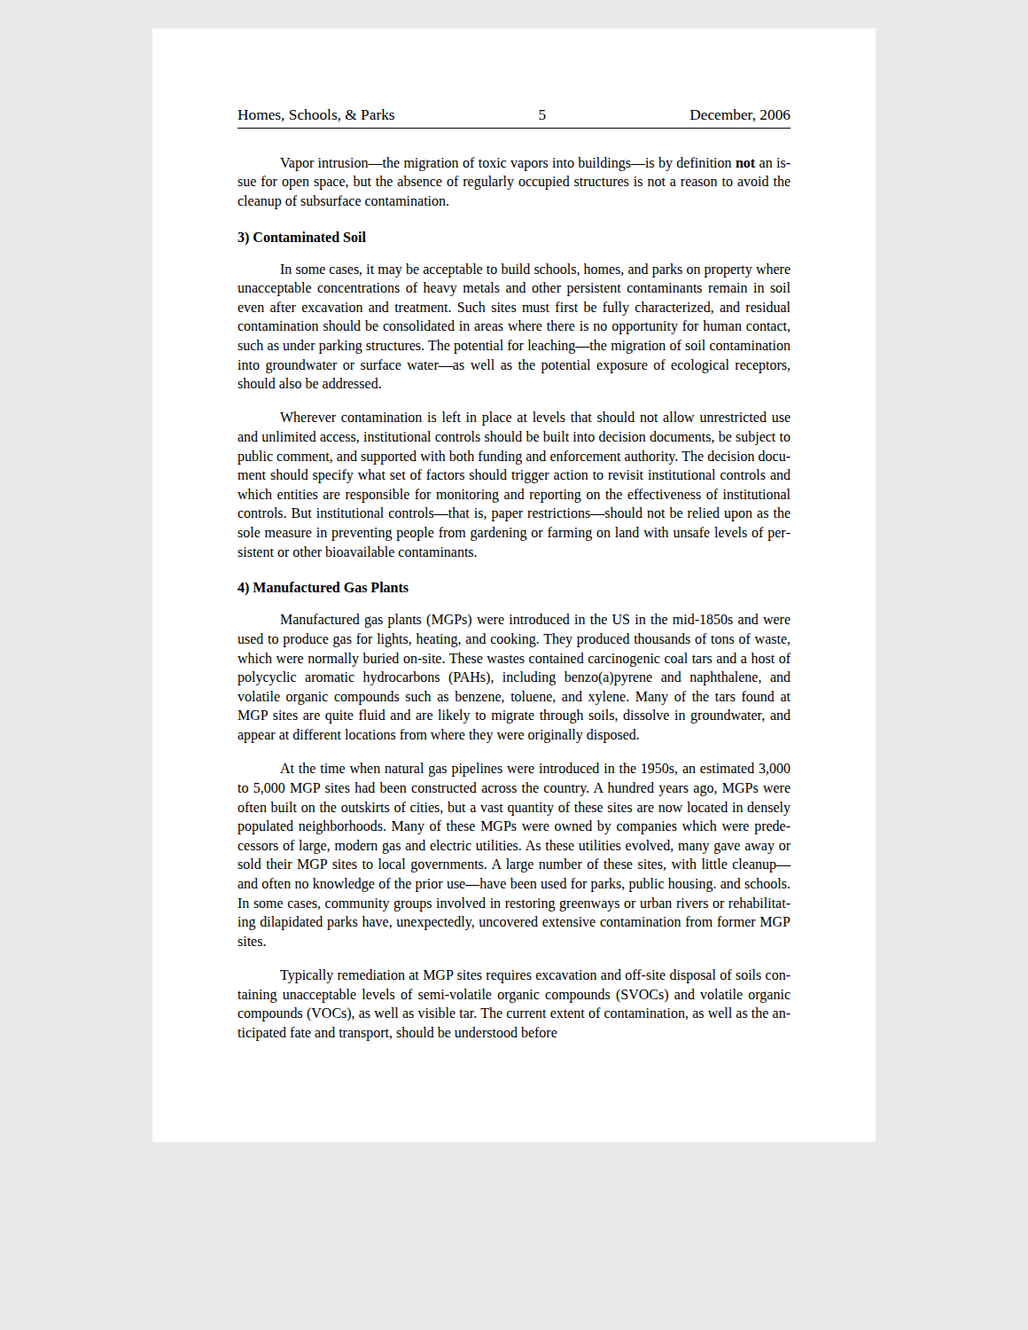Homes, Schools, & Parks 5 December, 2006
Vapor intrusion—the migration of toxic vapors into buildings—is by definition not an issue for open space, but the absence of regularly occupied structures is not a reason to avoid the cleanup of subsurface contamination.
3) Contaminated Soil
In some cases, it may be acceptable to build schools, homes, and parks on property where unacceptable concentrations of heavy metals and other persistent contaminants remain in soil even after excavation and treatment. Such sites must first be fully characterized, and residual contamination should be consolidated in areas where there is no opportunity for human contact, such as under parking structures. The potential for leaching—the migration of soil contamination into groundwater or surface water—as well as the potential exposure of ecological receptors, should also be addressed.
Wherever contamination is left in place at levels that should not allow unrestricted use and unlimited access, institutional controls should be built into decision documents, be subject to public comment, and supported with both funding and enforcement authority. The decision document should specify what set of factors should trigger action to revisit institutional controls and which entities are responsible for monitoring and reporting on the effectiveness of institutional controls. But institutional controls—that is, paper restrictions—should not be relied upon as the sole measure in preventing people from gardening or farming on land with unsafe levels of persistent or other bioavailable contaminants.
4) Manufactured Gas Plants
Manufactured gas plants (MGPs) were introduced in the US in the mid-1850s and were used to produce gas for lights, heating, and cooking. They produced thousands of tons of waste, which were normally buried on-site. These wastes contained carcinogenic coal tars and a host of polycyclic aromatic hydrocarbons (PAHs), including benzo(a)pyrene and naphthalene, and volatile organic compounds such as benzene, toluene, and xylene. Many of the tars found at MGP sites are quite fluid and are likely to migrate through soils, dissolve in groundwater, and appear at different locations from where they were originally disposed.
At the time when natural gas pipelines were introduced in the 1950s, an estimated 3,000 to 5,000 MGP sites had been constructed across the country. A hundred years ago, MGPs were often built on the outskirts of cities, but a vast quantity of these sites are now located in densely populated neighborhoods. Many of these MGPs were owned by companies which were predecessors of large, modern gas and electric utilities. As these utilities evolved, many gave away or sold their MGP sites to local governments. A large number of these sites, with little cleanup—and often no knowledge of the prior use—have been used for parks, public housing. and schools. In some cases, community groups involved in restoring greenways or urban rivers or rehabilitating dilapidated parks have, unexpectedly, uncovered extensive contamination from former MGP sites.
Typically remediation at MGP sites requires excavation and off-site disposal of soils containing unacceptable levels of semi-volatile organic compounds (SVOCs) and volatile organic compounds (VOCs), as well as visible tar. The current extent of contamination, as well as the anticipated fate and transport, should be understood before